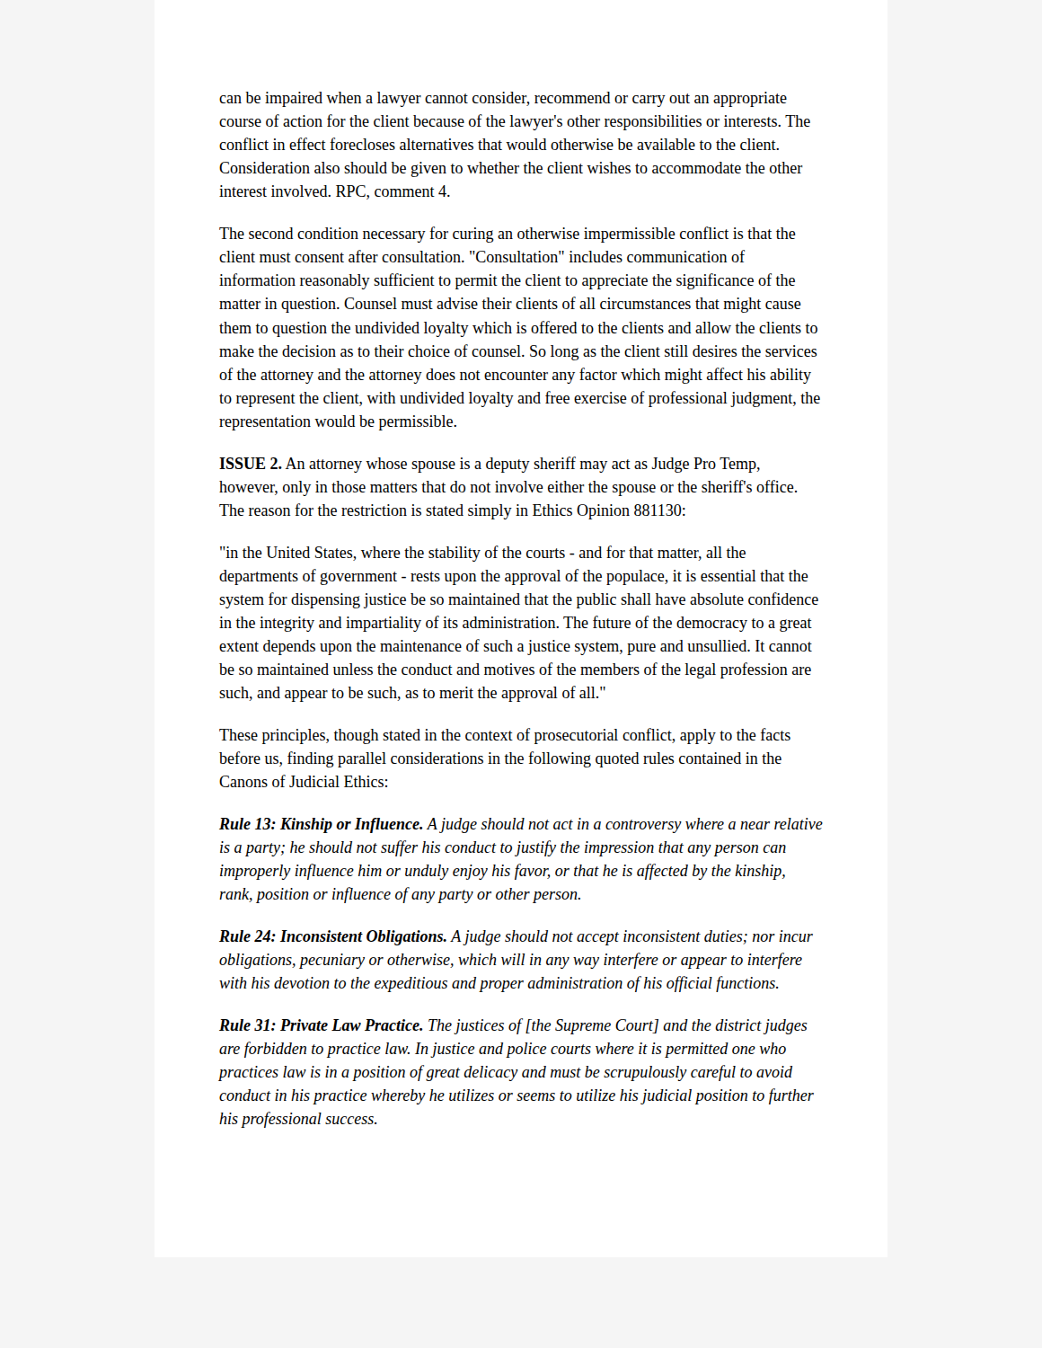can be impaired when a lawyer cannot consider, recommend or carry out an appropriate course of action for the client because of the lawyer's other responsibilities or interests. The conflict in effect forecloses alternatives that would otherwise be available to the client. Consideration also should be given to whether the client wishes to accommodate the other interest involved. RPC, comment 4.
The second condition necessary for curing an otherwise impermissible conflict is that the client must consent after consultation. "Consultation" includes communication of information reasonably sufficient to permit the client to appreciate the significance of the matter in question. Counsel must advise their clients of all circumstances that might cause them to question the undivided loyalty which is offered to the clients and allow the clients to make the decision as to their choice of counsel. So long as the client still desires the services of the attorney and the attorney does not encounter any factor which might affect his ability to represent the client, with undivided loyalty and free exercise of professional judgment, the representation would be permissible.
ISSUE 2. An attorney whose spouse is a deputy sheriff may act as Judge Pro Temp, however, only in those matters that do not involve either the spouse or the sheriff's office. The reason for the restriction is stated simply in Ethics Opinion 881130:
"in the United States, where the stability of the courts - and for that matter, all the departments of government - rests upon the approval of the populace, it is essential that the system for dispensing justice be so maintained that the public shall have absolute confidence in the integrity and impartiality of its administration. The future of the democracy to a great extent depends upon the maintenance of such a justice system, pure and unsullied. It cannot be so maintained unless the conduct and motives of the members of the legal profession are such, and appear to be such, as to merit the approval of all."
These principles, though stated in the context of prosecutorial conflict, apply to the facts before us, finding parallel considerations in the following quoted rules contained in the Canons of Judicial Ethics:
Rule 13: Kinship or Influence. A judge should not act in a controversy where a near relative is a party; he should not suffer his conduct to justify the impression that any person can improperly influence him or unduly enjoy his favor, or that he is affected by the kinship, rank, position or influence of any party or other person.
Rule 24: Inconsistent Obligations. A judge should not accept inconsistent duties; nor incur obligations, pecuniary or otherwise, which will in any way interfere or appear to interfere with his devotion to the expeditious and proper administration of his official functions.
Rule 31: Private Law Practice. The justices of [the Supreme Court] and the district judges are forbidden to practice law. In justice and police courts where it is permitted one who practices law is in a position of great delicacy and must be scrupulously careful to avoid conduct in his practice whereby he utilizes or seems to utilize his judicial position to further his professional success.